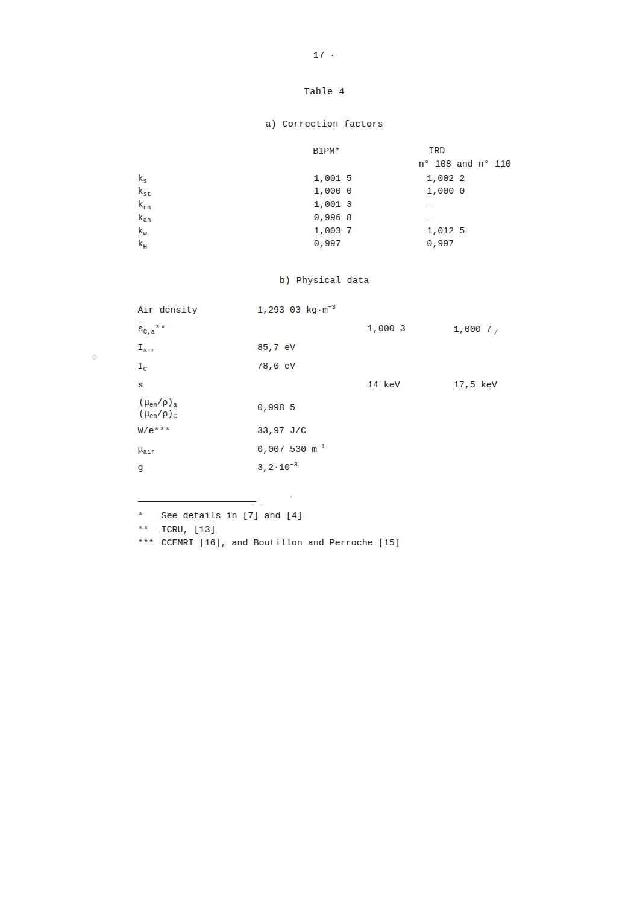17·
Table 4
a) Correction factors
| | BIPM* | IRD n° 108 and n° 110 |
| --- | --- | --- |
| k s | 1,001 5 | 1,002 2 |
| k st | 1,000 0 | 1,000 0 |
| k rn | 1,001 3 | – |
| k an | 0,996 8 | – |
| k w | 1,003 7 | 1,012 5 |
| k H | 0,997 | 0,997 |
b) Physical data
| Air density | 1,293 03 kg·m −3 | | |
| s C,a ** | | 1,000 3 | 1,000 7 / |
| I air | 85,7 eV | | |
| I C | 78,0 eV | | |
| s | | 14 keV | 17,5 keV |
| (μ en /ρ) a (μ en /ρ) C | 0,998 5 | | |
| W/e*** | 33,97 J/C | | |
| μ air | 0,007 530 m −1 | | |
| g | 3,2·10 −3 | | |
*See details in [7] and [4]
**ICRU, [13]
***CCEMRI [16], and Boutillon and Perroche [15]
◇ … … •